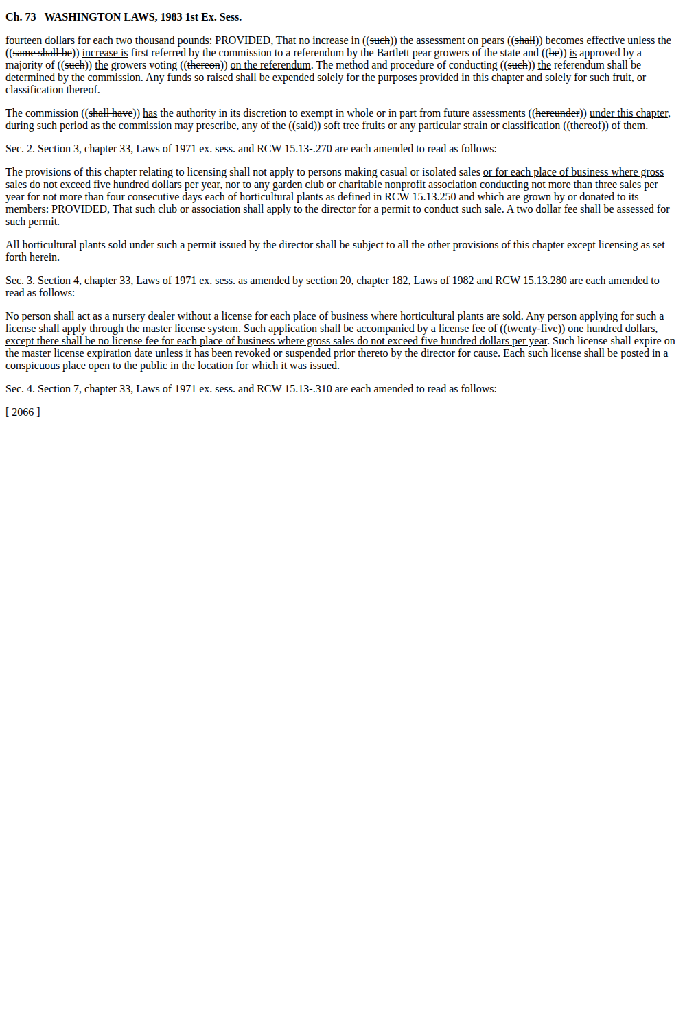Ch. 73 WASHINGTON LAWS, 1983 1st Ex. Sess.
fourteen dollars for each two thousand pounds: PROVIDED, That no increase in ((such)) the assessment on pears ((shall)) becomes effective unless the ((same shall be)) increase is first referred by the commission to a referendum by the Bartlett pear growers of the state and ((be)) is approved by a majority of ((such)) the growers voting ((thereon)) on the referendum. The method and procedure of conducting ((such)) the referendum shall be determined by the commission. Any funds so raised shall be expended solely for the purposes provided in this chapter and solely for such fruit, or classification thereof.
The commission ((shall have)) has the authority in its discretion to exempt in whole or in part from future assessments ((hereunder)) under this chapter, during such period as the commission may prescribe, any of the ((said)) soft tree fruits or any particular strain or classification ((thereof)) of them.
Sec. 2. Section 3, chapter 33, Laws of 1971 ex. sess. and RCW 15.13-.270 are each amended to read as follows:
The provisions of this chapter relating to licensing shall not apply to persons making casual or isolated sales or for each place of business where gross sales do not exceed five hundred dollars per year, nor to any garden club or charitable nonprofit association conducting not more than three sales per year for not more than four consecutive days each of horticultural plants as defined in RCW 15.13.250 and which are grown by or donated to its members: PROVIDED, That such club or association shall apply to the director for a permit to conduct such sale. A two dollar fee shall be assessed for such permit.
All horticultural plants sold under such a permit issued by the director shall be subject to all the other provisions of this chapter except licensing as set forth herein.
Sec. 3. Section 4, chapter 33, Laws of 1971 ex. sess. as amended by section 20, chapter 182, Laws of 1982 and RCW 15.13.280 are each amended to read as follows:
No person shall act as a nursery dealer without a license for each place of business where horticultural plants are sold. Any person applying for such a license shall apply through the master license system. Such application shall be accompanied by a license fee of ((twenty-five)) one hundred dollars, except there shall be no license fee for each place of business where gross sales do not exceed five hundred dollars per year. Such license shall expire on the master license expiration date unless it has been revoked or suspended prior thereto by the director for cause. Each such license shall be posted in a conspicuous place open to the public in the location for which it was issued.
Sec. 4. Section 7, chapter 33, Laws of 1971 ex. sess. and RCW 15.13-.310 are each amended to read as follows:
[ 2066 ]